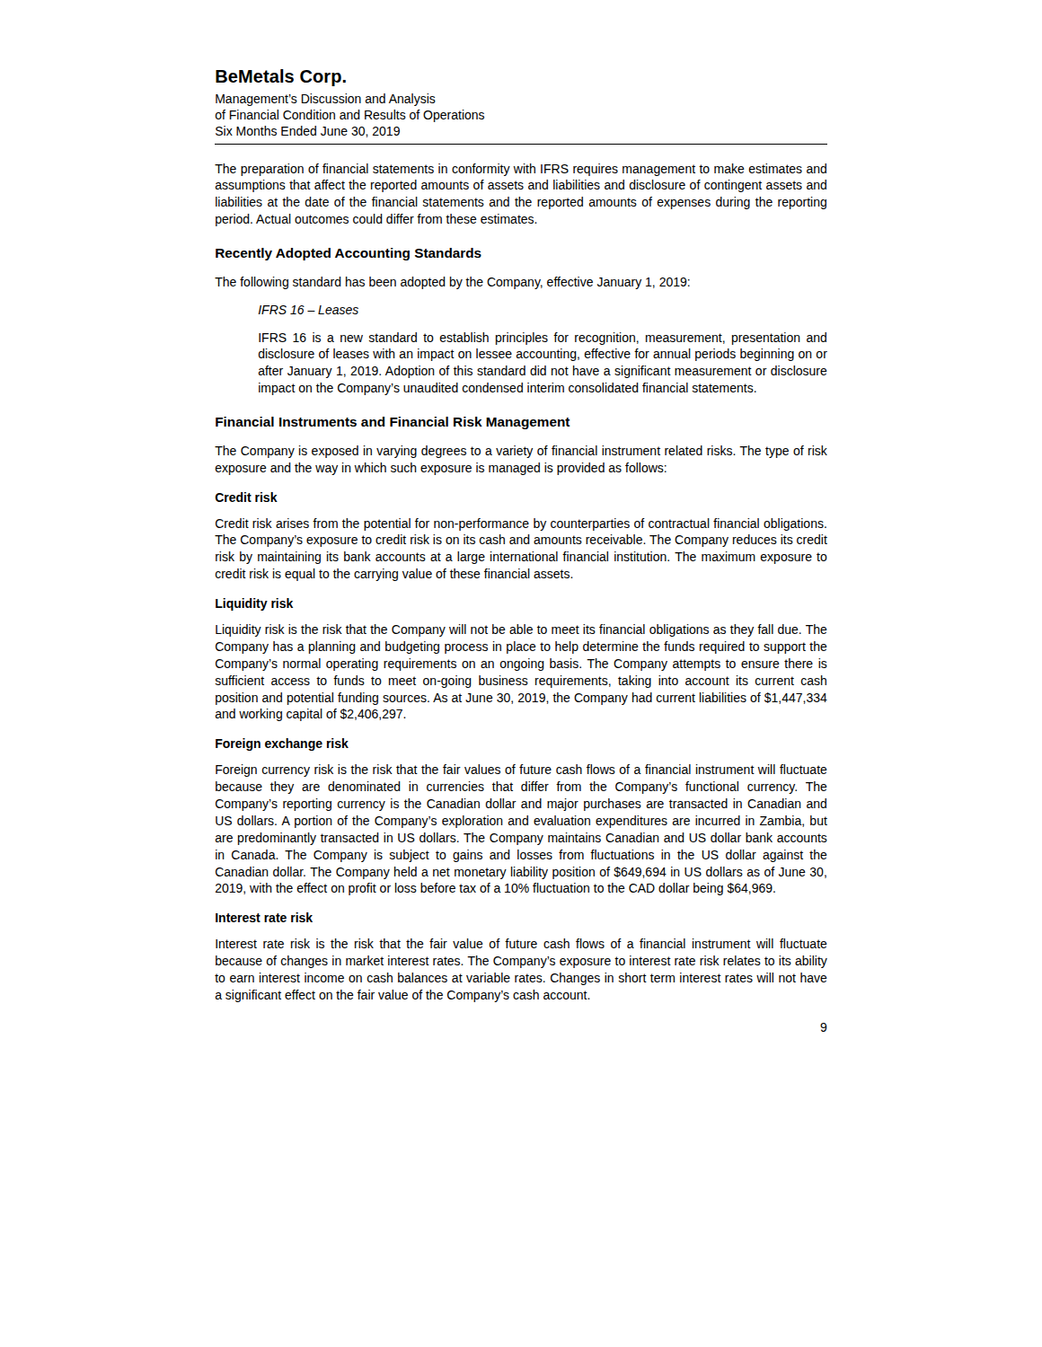BeMetals Corp.
Management’s Discussion and Analysis
of Financial Condition and Results of Operations
Six Months Ended June 30, 2019
The preparation of financial statements in conformity with IFRS requires management to make estimates and assumptions that affect the reported amounts of assets and liabilities and disclosure of contingent assets and liabilities at the date of the financial statements and the reported amounts of expenses during the reporting period. Actual outcomes could differ from these estimates.
Recently Adopted Accounting Standards
The following standard has been adopted by the Company, effective January 1, 2019:
IFRS 16 – Leases
IFRS 16 is a new standard to establish principles for recognition, measurement, presentation and disclosure of leases with an impact on lessee accounting, effective for annual periods beginning on or after January 1, 2019. Adoption of this standard did not have a significant measurement or disclosure impact on the Company’s unaudited condensed interim consolidated financial statements.
Financial Instruments and Financial Risk Management
The Company is exposed in varying degrees to a variety of financial instrument related risks. The type of risk exposure and the way in which such exposure is managed is provided as follows:
Credit risk
Credit risk arises from the potential for non-performance by counterparties of contractual financial obligations. The Company’s exposure to credit risk is on its cash and amounts receivable. The Company reduces its credit risk by maintaining its bank accounts at a large international financial institution. The maximum exposure to credit risk is equal to the carrying value of these financial assets.
Liquidity risk
Liquidity risk is the risk that the Company will not be able to meet its financial obligations as they fall due. The Company has a planning and budgeting process in place to help determine the funds required to support the Company’s normal operating requirements on an ongoing basis. The Company attempts to ensure there is sufficient access to funds to meet on-going business requirements, taking into account its current cash position and potential funding sources. As at June 30, 2019, the Company had current liabilities of $1,447,334 and working capital of $2,406,297.
Foreign exchange risk
Foreign currency risk is the risk that the fair values of future cash flows of a financial instrument will fluctuate because they are denominated in currencies that differ from the Company’s functional currency. The Company’s reporting currency is the Canadian dollar and major purchases are transacted in Canadian and US dollars. A portion of the Company’s exploration and evaluation expenditures are incurred in Zambia, but are predominantly transacted in US dollars. The Company maintains Canadian and US dollar bank accounts in Canada. The Company is subject to gains and losses from fluctuations in the US dollar against the Canadian dollar. The Company held a net monetary liability position of $649,694 in US dollars as of June 30, 2019, with the effect on profit or loss before tax of a 10% fluctuation to the CAD dollar being $64,969.
Interest rate risk
Interest rate risk is the risk that the fair value of future cash flows of a financial instrument will fluctuate because of changes in market interest rates. The Company’s exposure to interest rate risk relates to its ability to earn interest income on cash balances at variable rates. Changes in short term interest rates will not have a significant effect on the fair value of the Company’s cash account.
9